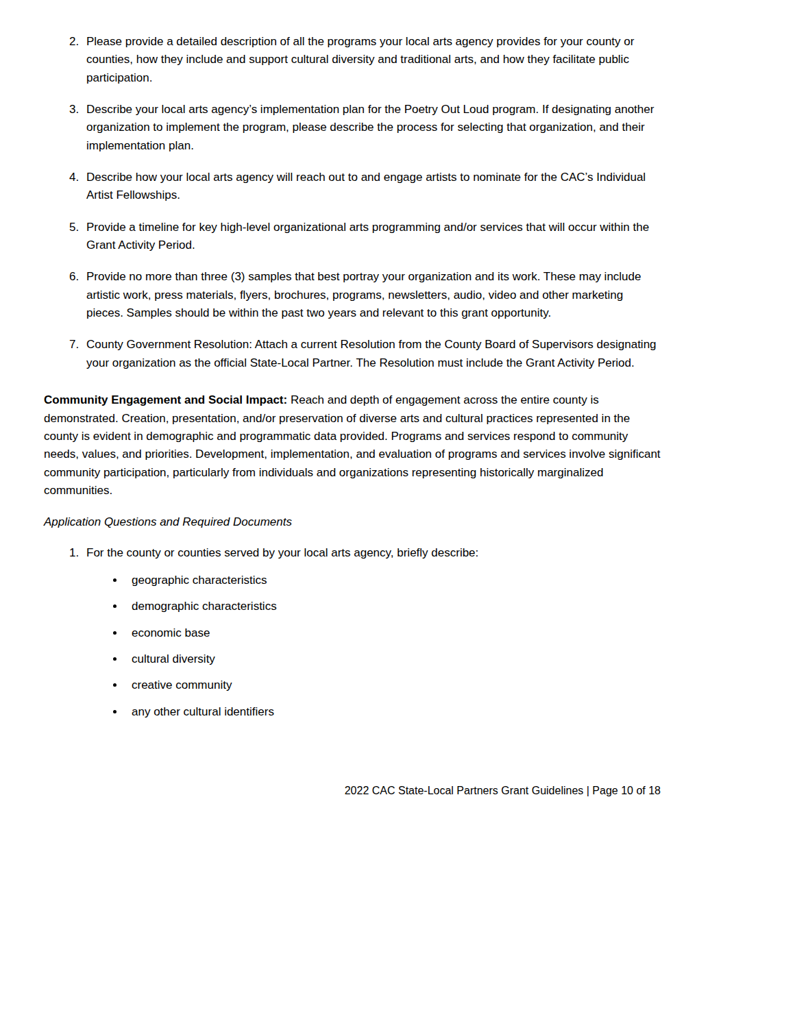Please provide a detailed description of all the programs your local arts agency provides for your county or counties, how they include and support cultural diversity and traditional arts, and how they facilitate public participation.
Describe your local arts agency’s implementation plan for the Poetry Out Loud program. If designating another organization to implement the program, please describe the process for selecting that organization, and their implementation plan.
Describe how your local arts agency will reach out to and engage artists to nominate for the CAC’s Individual Artist Fellowships.
Provide a timeline for key high-level organizational arts programming and/or services that will occur within the Grant Activity Period.
Provide no more than three (3) samples that best portray your organization and its work. These may include artistic work, press materials, flyers, brochures, programs, newsletters, audio, video and other marketing pieces. Samples should be within the past two years and relevant to this grant opportunity.
County Government Resolution: Attach a current Resolution from the County Board of Supervisors designating your organization as the official State-Local Partner. The Resolution must include the Grant Activity Period.
Community Engagement and Social Impact: Reach and depth of engagement across the entire county is demonstrated. Creation, presentation, and/or preservation of diverse arts and cultural practices represented in the county is evident in demographic and programmatic data provided. Programs and services respond to community needs, values, and priorities. Development, implementation, and evaluation of programs and services involve significant community participation, particularly from individuals and organizations representing historically marginalized communities.
Application Questions and Required Documents
For the county or counties served by your local arts agency, briefly describe:
geographic characteristics
demographic characteristics
economic base
cultural diversity
creative community
any other cultural identifiers
2022 CAC State-Local Partners Grant Guidelines | Page 10 of 18